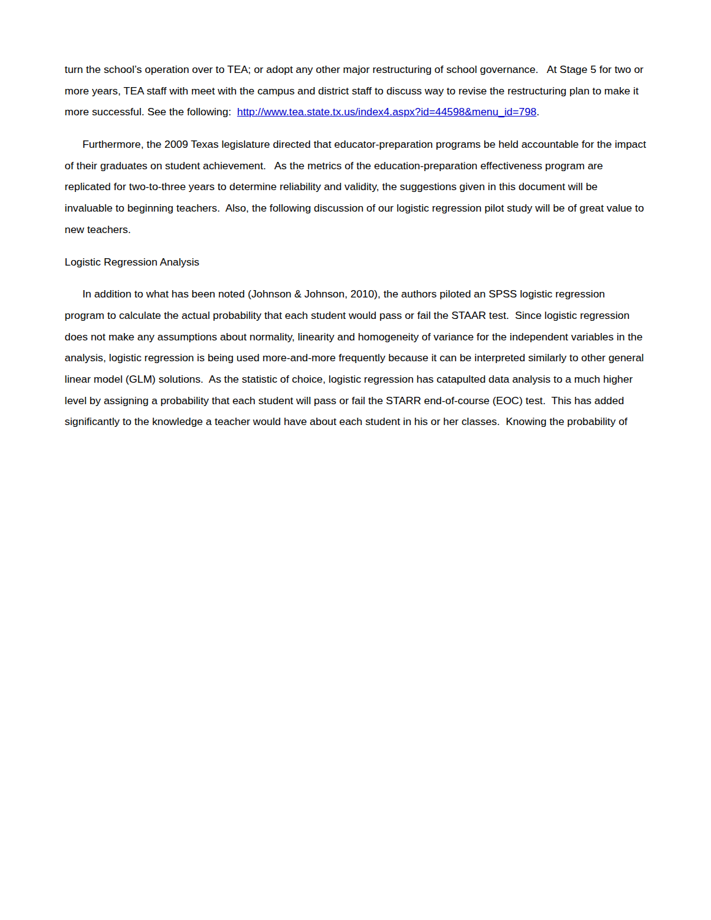turn the school’s operation over to TEA; or adopt any other major restructuring of school governance. At Stage 5 for two or more years, TEA staff with meet with the campus and district staff to discuss way to revise the restructuring plan to make it more successful. See the following: http://www.tea.state.tx.us/index4.aspx?id=44598&menu_id=798.
Furthermore, the 2009 Texas legislature directed that educator-preparation programs be held accountable for the impact of their graduates on student achievement. As the metrics of the education-preparation effectiveness program are replicated for two-to-three years to determine reliability and validity, the suggestions given in this document will be invaluable to beginning teachers. Also, the following discussion of our logistic regression pilot study will be of great value to new teachers.
Logistic Regression Analysis
In addition to what has been noted (Johnson & Johnson, 2010), the authors piloted an SPSS logistic regression program to calculate the actual probability that each student would pass or fail the STAAR test. Since logistic regression does not make any assumptions about normality, linearity and homogeneity of variance for the independent variables in the analysis, logistic regression is being used more-and-more frequently because it can be interpreted similarly to other general linear model (GLM) solutions. As the statistic of choice, logistic regression has catapulted data analysis to a much higher level by assigning a probability that each student will pass or fail the STARR end-of-course (EOC) test. This has added significantly to the knowledge a teacher would have about each student in his or her classes. Knowing the probability of